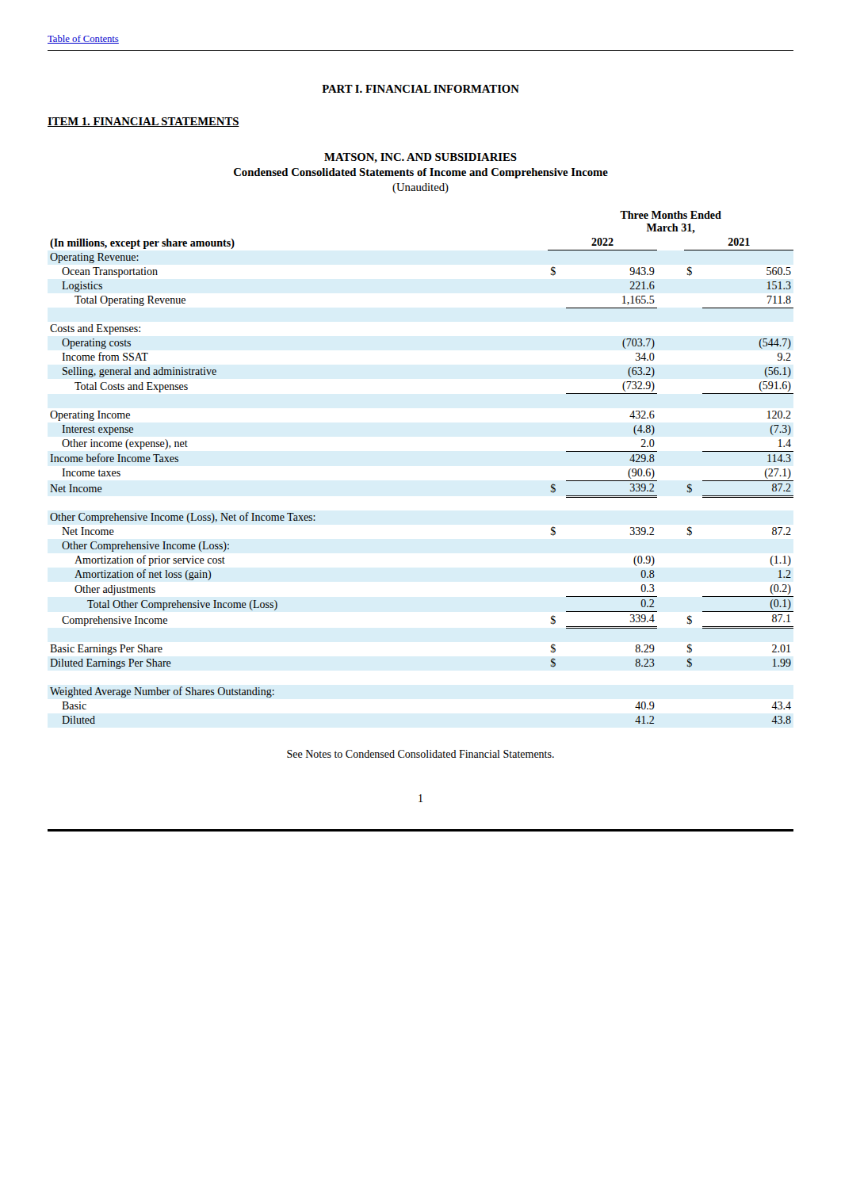Table of Contents
PART I. FINANCIAL INFORMATION
ITEM 1. FINANCIAL STATEMENTS
MATSON, INC. AND SUBSIDIARIES
Condensed Consolidated Statements of Income and Comprehensive Income
(Unaudited)
| | | Three Months Ended March 31, |
| (In millions, except per share amounts) | | 2022 | | 2021 |
| Operating Revenue: | | | | | | |
| Ocean Transportation | | $ | 943.9 | | $ | 560.5 |
| Logistics | | | 221.6 | | | 151.3 |
| Total Operating Revenue | | | 1,165.5 | | | 711.8 |
| Costs and Expenses: | | | | | | |
| Operating costs | | | (703.7) | | | (544.7) |
| Income from SSAT | | | 34.0 | | | 9.2 |
| Selling, general and administrative | | | (63.2) | | | (56.1) |
| Total Costs and Expenses | | | (732.9) | | | (591.6) |
| Operating Income | | | 432.6 | | | 120.2 |
| Interest expense | | | (4.8) | | | (7.3) |
| Other income (expense), net | | | 2.0 | | | 1.4 |
| Income before Income Taxes | | | 429.8 | | | 114.3 |
| Income taxes | | | (90.6) | | | (27.1) |
| Net Income | | $ | 339.2 | | $ | 87.2 |
| Other Comprehensive Income (Loss), Net of Income Taxes: | | | | | | |
| Net Income | | $ | 339.2 | | $ | 87.2 |
| Other Comprehensive Income (Loss): | | | | | | |
| Amortization of prior service cost | | | (0.9) | | | (1.1) |
| Amortization of net loss (gain) | | | 0.8 | | | 1.2 |
| Other adjustments | | | 0.3 | | | (0.2) |
| Total Other Comprehensive Income (Loss) | | | 0.2 | | | (0.1) |
| Comprehensive Income | | $ | 339.4 | | $ | 87.1 |
| Basic Earnings Per Share | | $ | 8.29 | | $ | 2.01 |
| Diluted Earnings Per Share | | $ | 8.23 | | $ | 1.99 |
| Weighted Average Number of Shares Outstanding: | | | | | | |
| Basic | | | 40.9 | | | 43.4 |
| Diluted | | | 41.2 | | | 43.8 |
See Notes to Condensed Consolidated Financial Statements.
1